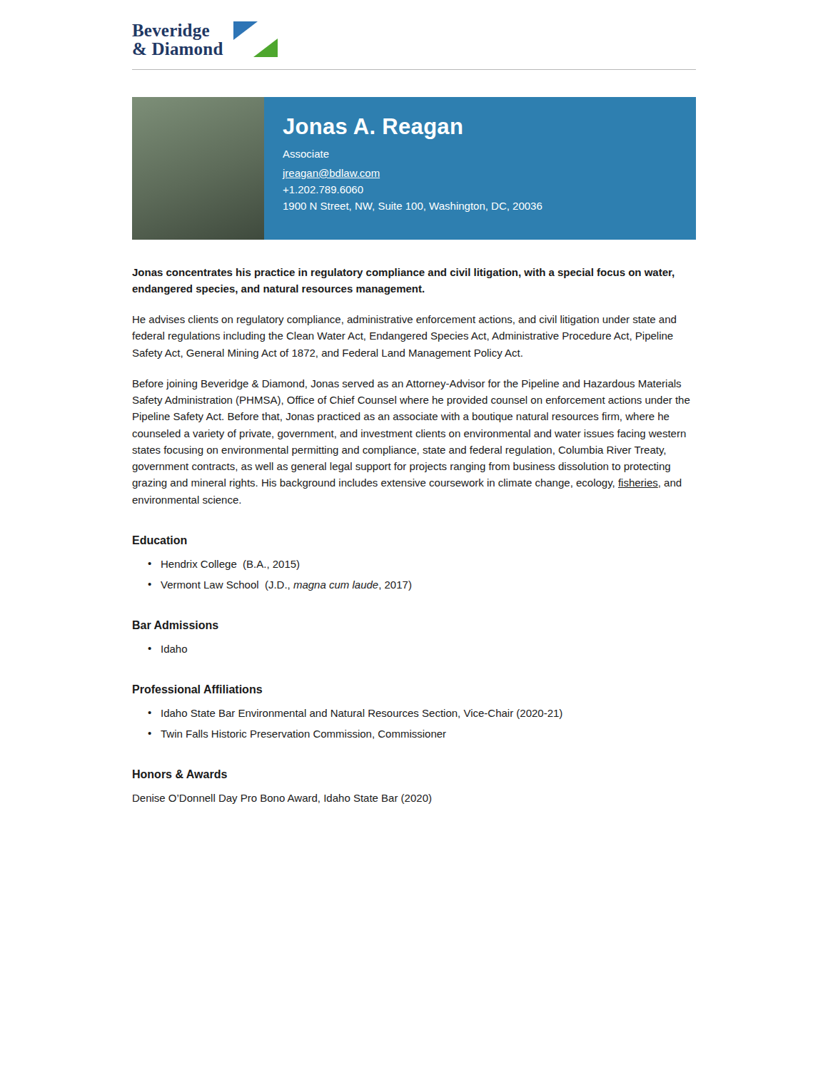Beveridge
& Diamond
Jonas A. Reagan
Associate
jreagan@bdlaw.com
+1.202.789.6060
1900 N Street, NW, Suite 100, Washington, DC, 20036
Jonas concentrates his practice in regulatory compliance and civil litigation, with a special focus on water, endangered species, and natural resources management.
He advises clients on regulatory compliance, administrative enforcement actions, and civil litigation under state and federal regulations including the Clean Water Act, Endangered Species Act, Administrative Procedure Act, Pipeline Safety Act, General Mining Act of 1872, and Federal Land Management Policy Act.
Before joining Beveridge & Diamond, Jonas served as an Attorney-Advisor for the Pipeline and Hazardous Materials Safety Administration (PHMSA), Office of Chief Counsel where he provided counsel on enforcement actions under the Pipeline Safety Act. Before that, Jonas practiced as an associate with a boutique natural resources firm, where he counseled a variety of private, government, and investment clients on environmental and water issues facing western states focusing on environmental permitting and compliance, state and federal regulation, Columbia River Treaty, government contracts, as well as general legal support for projects ranging from business dissolution to protecting grazing and mineral rights. His background includes extensive coursework in climate change, ecology, fisheries, and environmental science.
Education
Hendrix College (B.A., 2015)
Vermont Law School (J.D., magna cum laude, 2017)
Bar Admissions
Idaho
Professional Affiliations
Idaho State Bar Environmental and Natural Resources Section, Vice-Chair (2020-21)
Twin Falls Historic Preservation Commission, Commissioner
Honors & Awards
Denise O’Donnell Day Pro Bono Award, Idaho State Bar (2020)